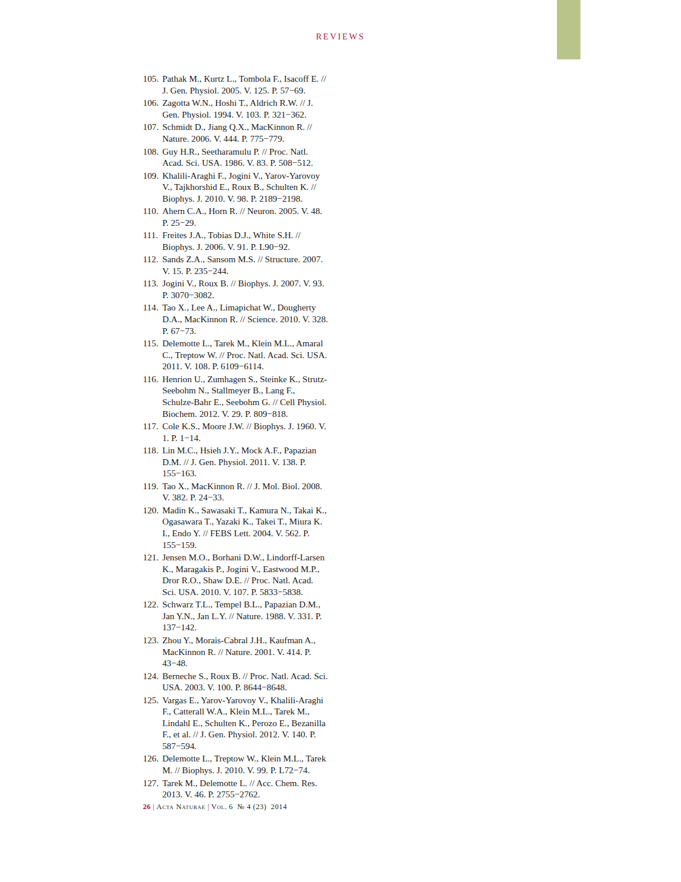Reviews
105. Pathak M., Kurtz L., Tombola F., Isacoff E. // J. Gen. Physiol. 2005. V. 125. P. 57−69.
106. Zagotta W.N., Hoshi T., Aldrich R.W. // J. Gen. Physiol. 1994. V. 103. P. 321−362.
107. Schmidt D., Jiang Q.X., MacKinnon R. // Nature. 2006. V. 444. P. 775−779.
108. Guy H.R., Seetharamulu P. // Proc. Natl. Acad. Sci. USA. 1986. V. 83. P. 508−512.
109. Khalili-Araghi F., Jogini V., Yarov-Yarovoy V., Tajkhorshid E., Roux B., Schulten K. // Biophys. J. 2010. V. 98. P. 2189−2198.
110. Ahern C.A., Horn R. // Neuron. 2005. V. 48. P. 25−29.
111. Freites J.A., Tobias D.J., White S.H. // Biophys. J. 2006. V. 91. P. L90−92.
112. Sands Z.A., Sansom M.S. // Structure. 2007. V. 15. P. 235−244.
113. Jogini V., Roux B. // Biophys. J. 2007. V. 93. P. 3070−3082.
114. Tao X., Lee A., Limapichat W., Dougherty D.A., MacKinnon R. // Science. 2010. V. 328. P. 67−73.
115. Delemotte L., Tarek M., Klein M.L., Amaral C., Treptow W. // Proc. Natl. Acad. Sci. USA. 2011. V. 108. P. 6109−6114.
116. Henrion U., Zumhagen S., Steinke K., Strutz-Seebohm N., Stallmeyer B., Lang F., Schulze-Bahr E., Seebohm G. // Cell Physiol. Biochem. 2012. V. 29. P. 809−818.
117. Cole K.S., Moore J.W. // Biophys. J. 1960. V. 1. P. 1−14.
118. Lin M.C., Hsieh J.Y., Mock A.F., Papazian D.M. // J. Gen. Physiol. 2011. V. 138. P. 155−163.
119. Tao X., MacKinnon R. // J. Mol. Biol. 2008. V. 382. P. 24−33.
120. Madin K., Sawasaki T., Kamura N., Takai K., Ogasawara T., Yazaki K., Takei T., Miura K. I., Endo Y. // FEBS Lett. 2004. V. 562. P. 155−159.
121. Jensen M.O., Borhani D.W., Lindorff-Larsen K., Maragakis P., Jogini V., Eastwood M.P., Dror R.O., Shaw D.E. // Proc. Natl. Acad. Sci. USA. 2010. V. 107. P. 5833−5838.
122. Schwarz T.L., Tempel B.L., Papazian D.M., Jan Y.N., Jan L.Y. // Nature. 1988. V. 331. P. 137−142.
123. Zhou Y., Morais-Cabral J.H., Kaufman A., MacKinnon R. // Nature. 2001. V. 414. P. 43−48.
124. Berneche S., Roux B. // Proc. Natl. Acad. Sci. USA. 2003. V. 100. P. 8644−8648.
125. Vargas E., Yarov-Yarovoy V., Khalili-Araghi F., Catterall W.A., Klein M.L., Tarek M., Lindahl E., Schulten K., Perozo E., Bezanilla F., et al. // J. Gen. Physiol. 2012. V. 140. P. 587−594.
126. Delemotte L., Treptow W., Klein M.L., Tarek M. // Biophys. J. 2010. V. 99. P. L72−74.
127. Tarek M., Delemotte L. // Acc. Chem. Res. 2013. V. 46. P. 2755−2762.
26|Acta Naturae|Vol. 6 № 4 (23) 2014